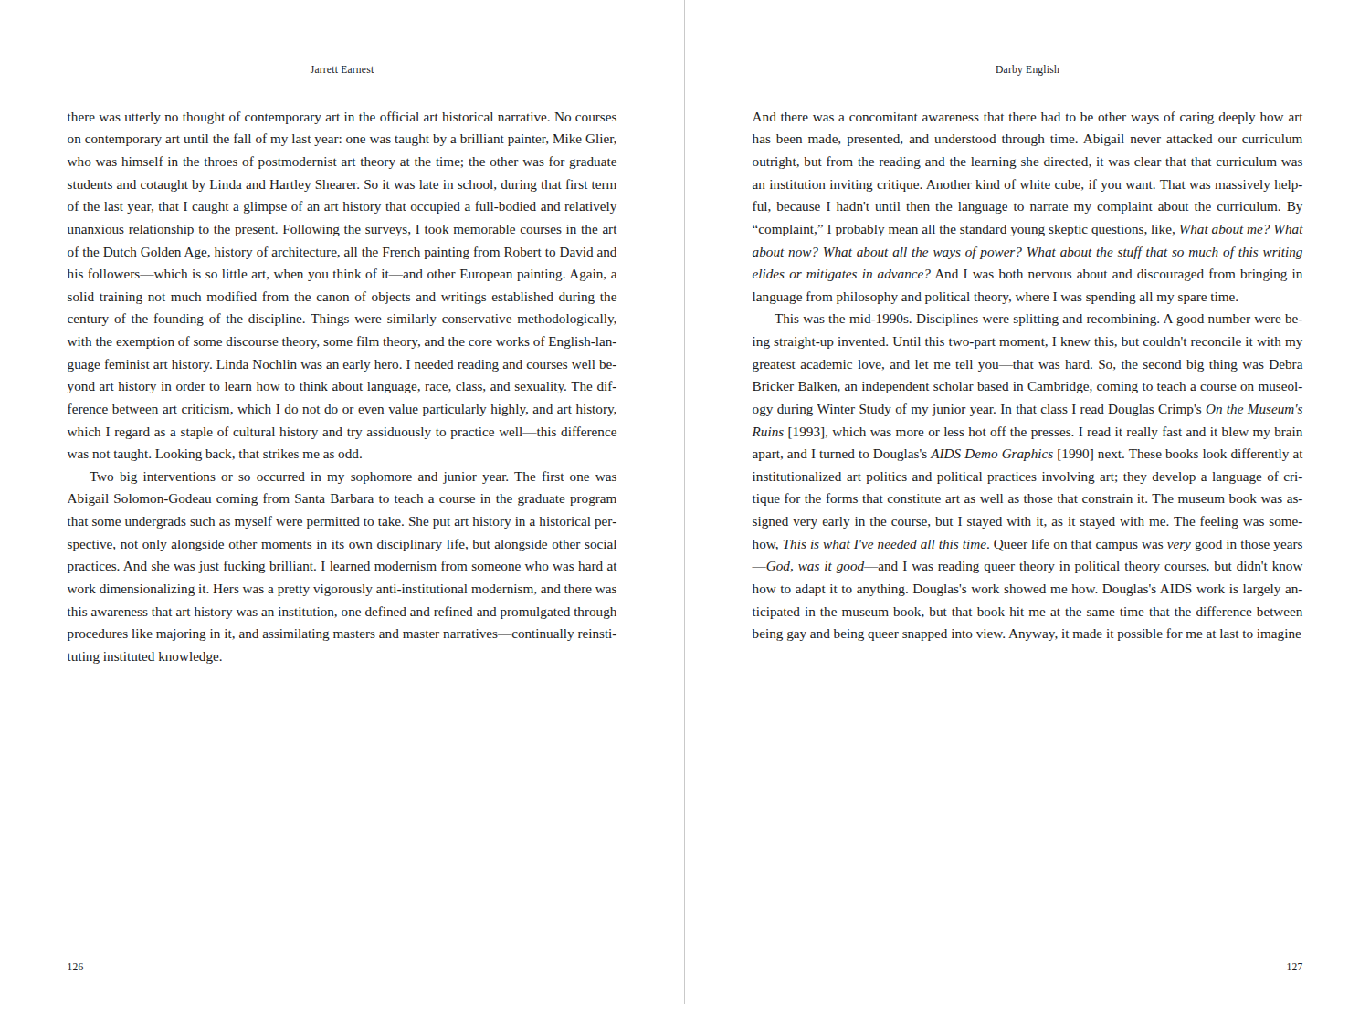Jarrett Earnest
there was utterly no thought of contemporary art in the official art historical narrative. No courses on contemporary art until the fall of my last year: one was taught by a brilliant painter, Mike Glier, who was himself in the throes of postmodernist art theory at the time; the other was for graduate students and cotaught by Linda and Hartley Shearer. So it was late in school, during that first term of the last year, that I caught a glimpse of an art history that occupied a full-bodied and relatively unanxious relationship to the present. Following the surveys, I took memorable courses in the art of the Dutch Golden Age, history of architecture, all the French painting from Robert to David and his followers—which is so little art, when you think of it—and other European painting. Again, a solid training not much modified from the canon of objects and writings established during the century of the founding of the discipline. Things were similarly conservative methodologically, with the exemption of some discourse theory, some film theory, and the core works of English-language feminist art history. Linda Nochlin was an early hero. I needed reading and courses well beyond art history in order to learn how to think about language, race, class, and sexuality. The difference between art criticism, which I do not do or even value particularly highly, and art history, which I regard as a staple of cultural history and try assiduously to practice well—this difference was not taught. Looking back, that strikes me as odd.
Two big interventions or so occurred in my sophomore and junior year. The first one was Abigail Solomon-Godeau coming from Santa Barbara to teach a course in the graduate program that some undergrads such as myself were permitted to take. She put art history in a historical perspective, not only alongside other moments in its own disciplinary life, but alongside other social practices. And she was just fucking brilliant. I learned modernism from someone who was hard at work dimensionalizing it. Hers was a pretty vigorously anti-institutional modernism, and there was this awareness that art history was an institution, one defined and refined and promulgated through procedures like majoring in it, and assimilating masters and master narratives—continually reinstituting instituted knowledge.
126
Darby English
And there was a concomitant awareness that there had to be other ways of caring deeply how art has been made, presented, and understood through time. Abigail never attacked our curriculum outright, but from the reading and the learning she directed, it was clear that that curriculum was an institution inviting critique. Another kind of white cube, if you want. That was massively helpful, because I hadn't until then the language to narrate my complaint about the curriculum. By “complaint,” I probably mean all the standard young skeptic questions, like, What about me? What about now? What about all the ways of power? What about the stuff that so much of this writing elides or mitigates in advance? And I was both nervous about and discouraged from bringing in language from philosophy and political theory, where I was spending all my spare time.
This was the mid-1990s. Disciplines were splitting and recombining. A good number were being straight-up invented. Until this two-part moment, I knew this, but couldn't reconcile it with my greatest academic love, and let me tell you—that was hard. So, the second big thing was Debra Bricker Balken, an independent scholar based in Cambridge, coming to teach a course on museology during Winter Study of my junior year. In that class I read Douglas Crimp's On the Museum's Ruins [1993], which was more or less hot off the presses. I read it really fast and it blew my brain apart, and I turned to Douglas's AIDS Demo Graphics [1990] next. These books look differently at institutionalized art politics and political practices involving art; they develop a language of critique for the forms that constitute art as well as those that constrain it. The museum book was assigned very early in the course, but I stayed with it, as it stayed with me. The feeling was somehow, This is what I've needed all this time. Queer life on that campus was very good in those years—God, was it good—and I was reading queer theory in political theory courses, but didn't know how to adapt it to anything. Douglas's work showed me how. Douglas's AIDS work is largely anticipated in the museum book, but that book hit me at the same time that the difference between being gay and being queer snapped into view. Anyway, it made it possible for me at last to imagine
127